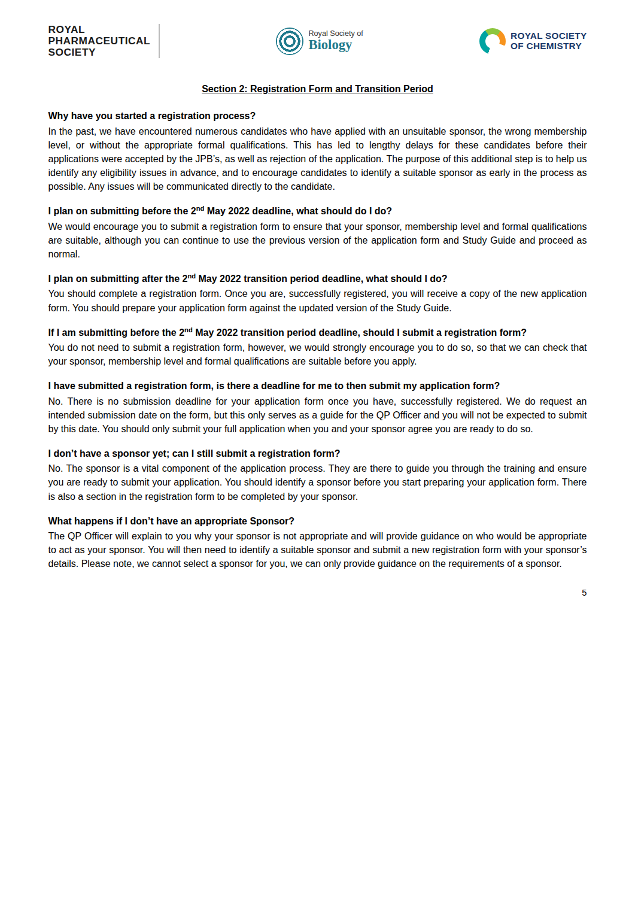ROYAL
PHARMACEUTICAL
SOCIETY
Royal Society of
Biology
ROYAL SOCIETY
OF CHEMISTRY
Section 2: Registration Form and Transition Period
Why have you started a registration process?
In the past, we have encountered numerous candidates who have applied with an unsuitable sponsor, the wrong membership level, or without the appropriate formal qualifications. This has led to lengthy delays for these candidates before their applications were accepted by the JPB’s, as well as rejection of the application. The purpose of this additional step is to help us identify any eligibility issues in advance, and to encourage candidates to identify a suitable sponsor as early in the process as possible. Any issues will be communicated directly to the candidate.
I plan on submitting before the 2nd May 2022 deadline, what should do I do?
We would encourage you to submit a registration form to ensure that your sponsor, membership level and formal qualifications are suitable, although you can continue to use the previous version of the application form and Study Guide and proceed as normal.
I plan on submitting after the 2nd May 2022 transition period deadline, what should I do?
You should complete a registration form. Once you are, successfully registered, you will receive a copy of the new application form. You should prepare your application form against the updated version of the Study Guide.
If I am submitting before the 2nd May 2022 transition period deadline, should I submit a registration form?
You do not need to submit a registration form, however, we would strongly encourage you to do so, so that we can check that your sponsor, membership level and formal qualifications are suitable before you apply.
I have submitted a registration form, is there a deadline for me to then submit my application form?
No. There is no submission deadline for your application form once you have, successfully registered. We do request an intended submission date on the form, but this only serves as a guide for the QP Officer and you will not be expected to submit by this date. You should only submit your full application when you and your sponsor agree you are ready to do so.
I don’t have a sponsor yet; can I still submit a registration form?
No. The sponsor is a vital component of the application process. They are there to guide you through the training and ensure you are ready to submit your application. You should identify a sponsor before you start preparing your application form. There is also a section in the registration form to be completed by your sponsor.
What happens if I don’t have an appropriate Sponsor?
The QP Officer will explain to you why your sponsor is not appropriate and will provide guidance on who would be appropriate to act as your sponsor. You will then need to identify a suitable sponsor and submit a new registration form with your sponsor’s details. Please note, we cannot select a sponsor for you, we can only provide guidance on the requirements of a sponsor.
5